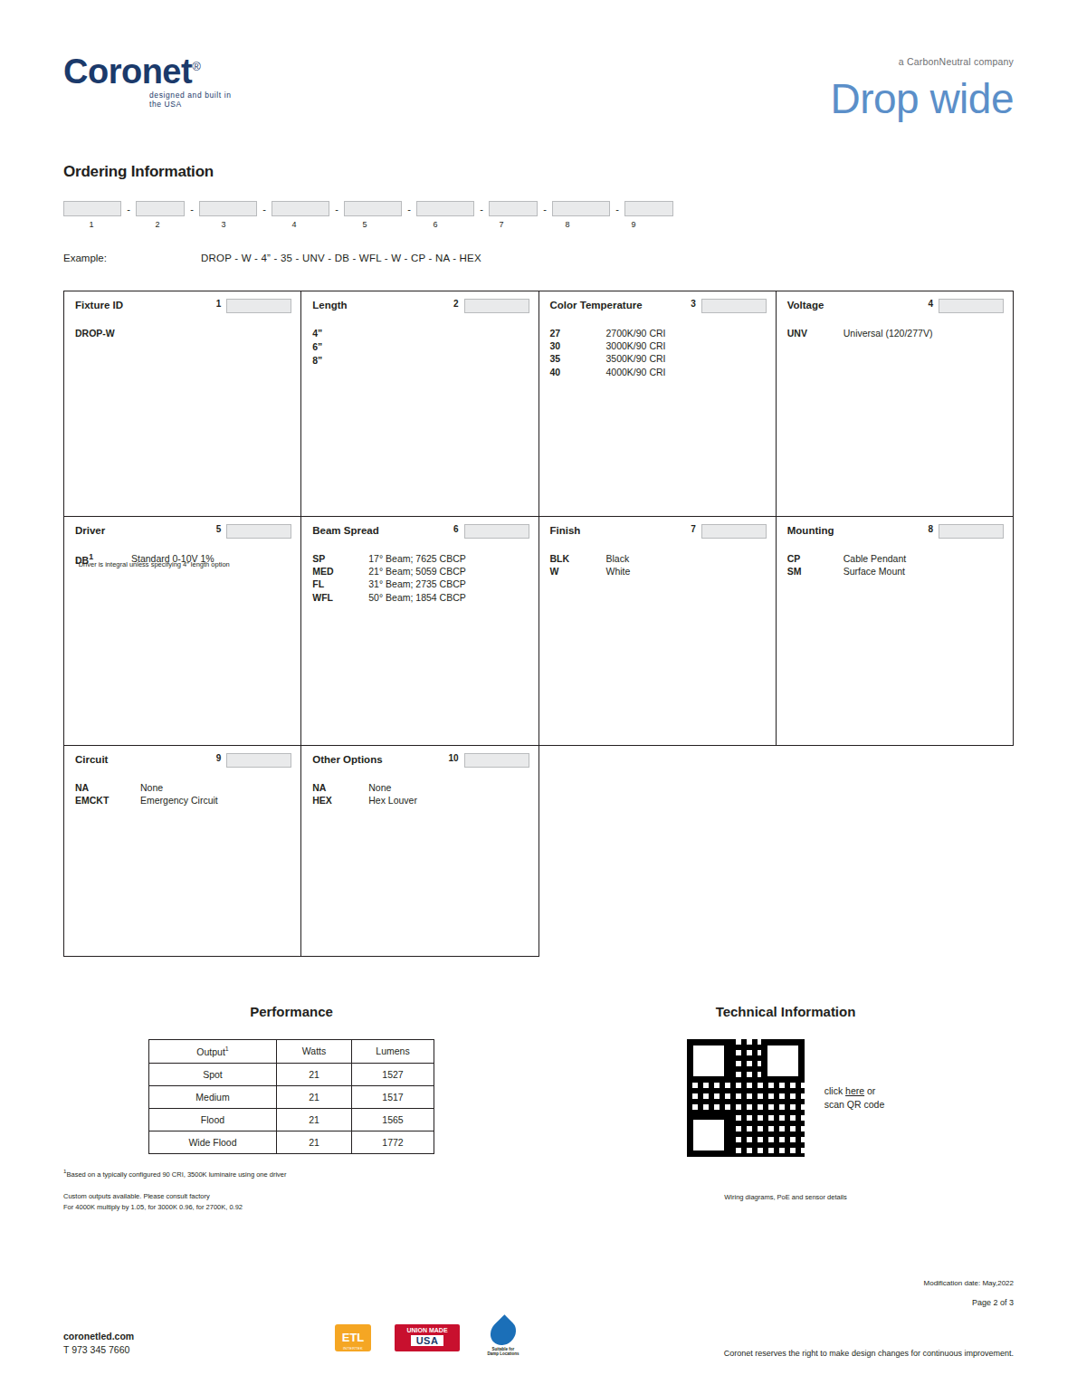Coronet®
designed and built in the USA
a CarbonNeutral company
Drop wide
Ordering Information
-
-
-
-
-
-
-
-
1 2 3 4 5 6 7 8 9
Example:
DROP - W - 4” - 35 - UNV - DB - WFL - W - CP - NA - HEX
| Fixture ID 1 DROP-W | Length 2 4” 6” 8” | Color Temperature 3 27 2700K/90 CRI 30 3000K/90 CRI 35 3500K/90 CRI 40 4000K/90 CRI | Voltage 4 UNV Universal (120/277V) |
| Driver 5 DB 1 Standard 0-10V 1% 1 Driver is integral unless specifying 4” length option | Beam Spread 6 SP 17° Beam; 7625 CBCP MED 21° Beam; 5059 CBCP FL 31° Beam; 2735 CBCP WFL 50° Beam; 1854 CBCP | Finish 7 BLK Black W White | Mounting 8 CP Cable Pendant SM Surface Mount |
| Circuit 9 NA None EMCKT Emergency Circuit | Other Options 10 NA None HEX Hex Louver | | |
Performance
| Output 1 | Watts | Lumens |
| --- | --- | --- |
| Spot | 21 | 1527 |
| Medium | 21 | 1517 |
| Flood | 21 | 1565 |
| Wide Flood | 21 | 1772 |
1Based on a typically configured 90 CRI, 3500K luminaire using one driver
Custom outputs available. Please consult factory
For 4000K multiply by 1.05, for 3000K 0.96, for 2700K, 0.92
Technical Information
click here or
scan QR code
Wiring diagrams, PoE and sensor details
Modification date: May,2022
Page 2 of 3
coronetled.com
T 973 345 7660
ETLINTERTEK
UNION MADE
USA
Suitable for
Damp Locations
Coronet reserves the right to make design changes for continuous improvement.